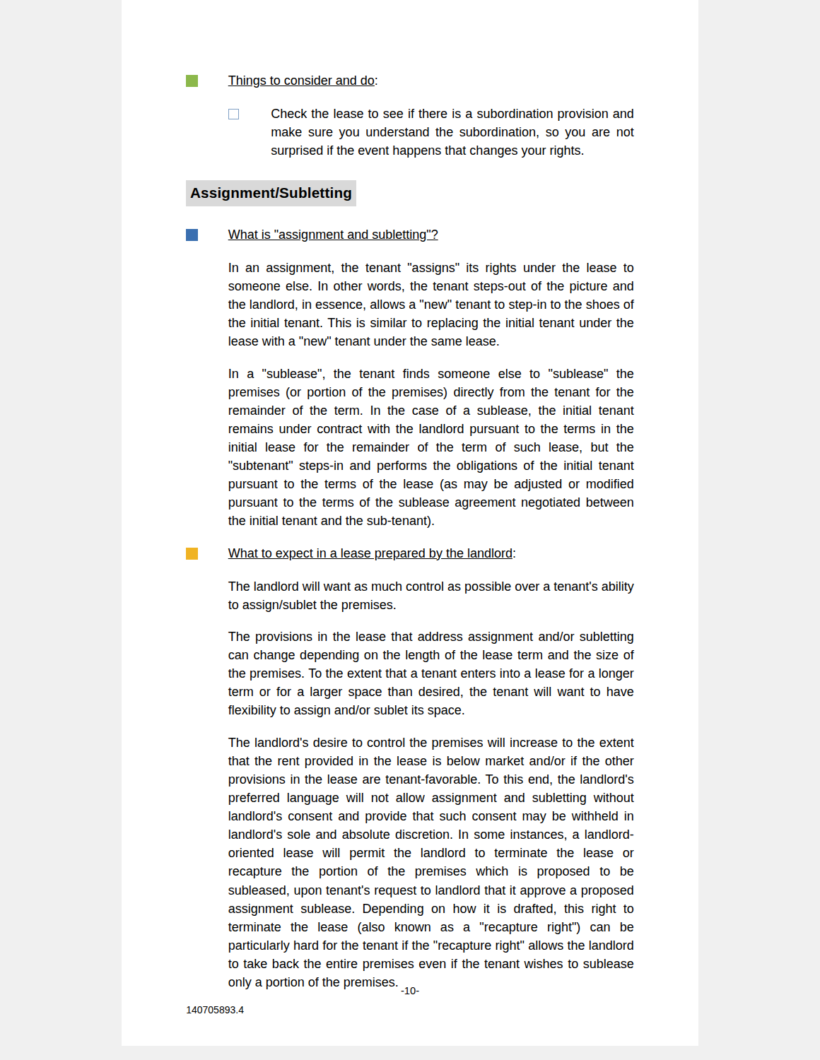Things to consider and do:
Check the lease to see if there is a subordination provision and make sure you understand the subordination, so you are not surprised if the event happens that changes your rights.
Assignment/Subletting
What is "assignment and subletting"?
In an assignment, the tenant "assigns" its rights under the lease to someone else. In other words, the tenant steps-out of the picture and the landlord, in essence, allows a "new" tenant to step-in to the shoes of the initial tenant. This is similar to replacing the initial tenant under the lease with a "new" tenant under the same lease.
In a "sublease", the tenant finds someone else to "sublease" the premises (or portion of the premises) directly from the tenant for the remainder of the term. In the case of a sublease, the initial tenant remains under contract with the landlord pursuant to the terms in the initial lease for the remainder of the term of such lease, but the "subtenant" steps-in and performs the obligations of the initial tenant pursuant to the terms of the lease (as may be adjusted or modified pursuant to the terms of the sublease agreement negotiated between the initial tenant and the sub-tenant).
What to expect in a lease prepared by the landlord:
The landlord will want as much control as possible over a tenant's ability to assign/sublet the premises.
The provisions in the lease that address assignment and/or subletting can change depending on the length of the lease term and the size of the premises. To the extent that a tenant enters into a lease for a longer term or for a larger space than desired, the tenant will want to have flexibility to assign and/or sublet its space.
The landlord's desire to control the premises will increase to the extent that the rent provided in the lease is below market and/or if the other provisions in the lease are tenant-favorable. To this end, the landlord's preferred language will not allow assignment and subletting without landlord's consent and provide that such consent may be withheld in landlord's sole and absolute discretion. In some instances, a landlord-oriented lease will permit the landlord to terminate the lease or recapture the portion of the premises which is proposed to be subleased, upon tenant's request to landlord that it approve a proposed assignment sublease. Depending on how it is drafted, this right to terminate the lease (also known as a "recapture right") can be particularly hard for the tenant if the "recapture right" allows the landlord to take back the entire premises even if the tenant wishes to sublease only a portion of the premises.
-10-
140705893.4